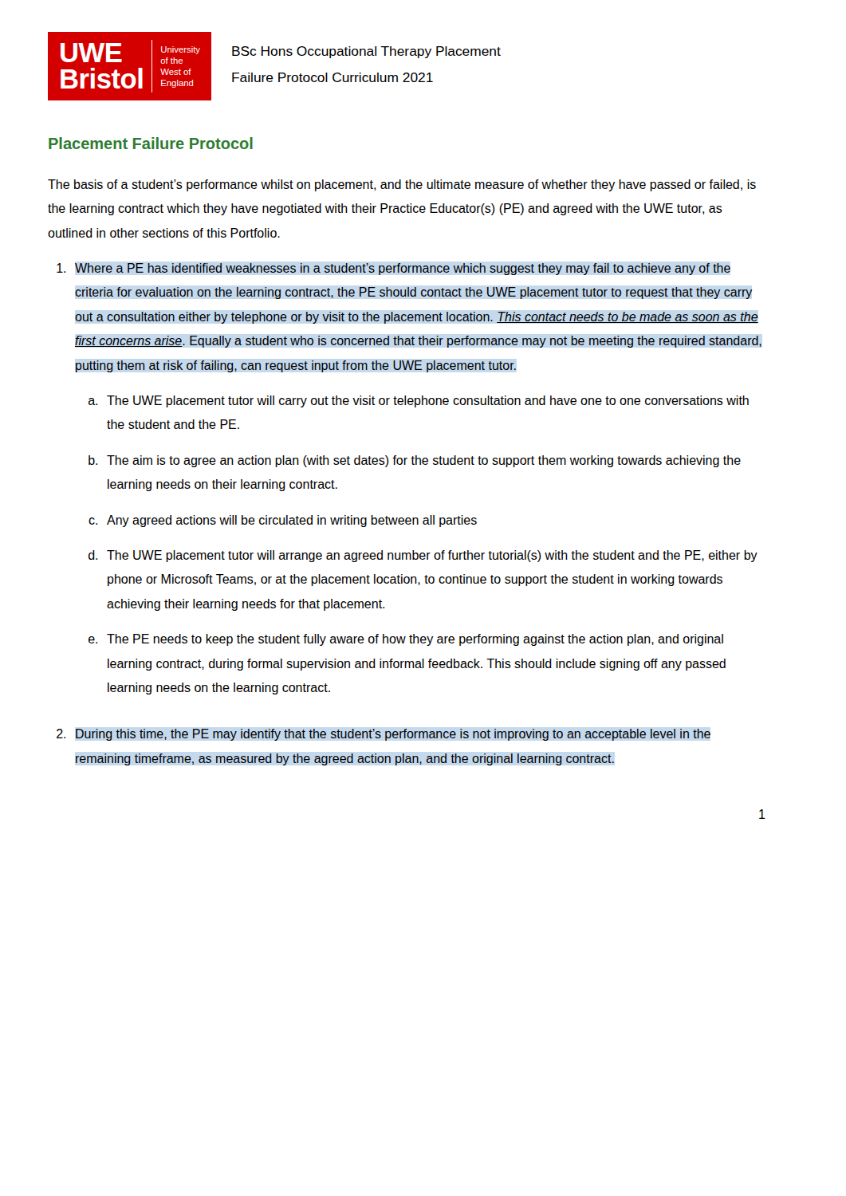UWE Bristol
University
of the
West of
England
BSc Hons Occupational Therapy Placement
Failure Protocol Curriculum 2021
Placement Failure Protocol
The basis of a student’s performance whilst on placement, and the ultimate measure of whether they have passed or failed, is the learning contract which they have negotiated with their Practice Educator(s) (PE) and agreed with the UWE tutor, as outlined in other sections of this Portfolio.
Where a PE has identified weaknesses in a student’s performance which suggest they may fail to achieve any of the criteria for evaluation on the learning contract, the PE should contact the UWE placement tutor to request that they carry out a consultation either by telephone or by visit to the placement location. This contact needs to be made as soon as the first concerns arise. Equally a student who is concerned that their performance may not be meeting the required standard, putting them at risk of failing, can request input from the UWE placement tutor.
The UWE placement tutor will carry out the visit or telephone consultation and have one to one conversations with the student and the PE.
The aim is to agree an action plan (with set dates) for the student to support them working towards achieving the learning needs on their learning contract.
Any agreed actions will be circulated in writing between all parties
The UWE placement tutor will arrange an agreed number of further tutorial(s) with the student and the PE, either by phone or Microsoft Teams, or at the placement location, to continue to support the student in working towards achieving their learning needs for that placement.
The PE needs to keep the student fully aware of how they are performing against the action plan, and original learning contract, during formal supervision and informal feedback. This should include signing off any passed learning needs on the learning contract.
During this time, the PE may identify that the student’s performance is not improving to an acceptable level in the remaining timeframe, as measured by the agreed action plan, and the original learning contract.
1